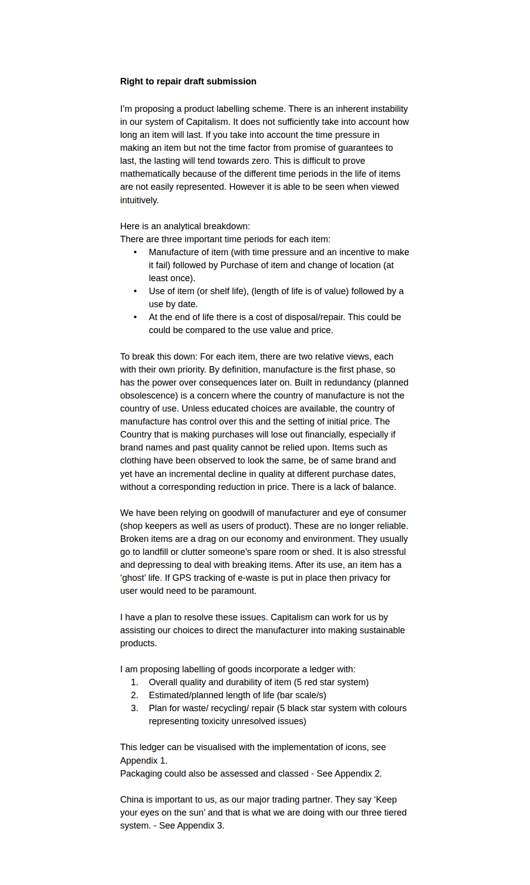Right to repair draft submission
I’m proposing a product labelling scheme. There is an inherent instability in our system of Capitalism. It does not sufficiently take into account how long an item will last. If you take into account the time pressure in making an item but not the time factor from promise of guarantees to last, the lasting will tend towards zero. This is difficult to prove mathematically because of the different time periods in the life of items are not easily represented. However it is able to be seen when viewed intuitively.
Here is an analytical breakdown:
There are three important time periods for each item:
Manufacture of item (with time pressure and an incentive to make it fail) followed by Purchase of item and change of location (at least once).
Use of item (or shelf life), (length of life is of value) followed by a use by date.
At the end of life there is a cost of disposal/repair. This could be could be compared to the use value and price.
To break this down: For each item, there are two relative views, each with their own priority. By definition, manufacture is the first phase, so has the power over consequences later on. Built in redundancy (planned obsolescence) is a concern where the country of manufacture is not the country of use. Unless educated choices are available, the country of manufacture has control over this and the setting of initial price. The Country that is making purchases will lose out financially, especially if brand names and past quality cannot be relied upon. Items such as clothing have been observed to look the same, be of same brand and yet have an incremental decline in quality at different purchase dates, without a corresponding reduction in price. There is a lack of balance.
We have been relying on goodwill of manufacturer and eye of consumer (shop keepers as well as users of product). These are no longer reliable. Broken items are a drag on our economy and environment. They usually go to landfill or clutter someone’s spare room or shed. It is also stressful and depressing to deal with breaking items. After its use, an item has a ‘ghost’ life. If GPS tracking of e-waste is put in place then privacy for user would need to be paramount.
I have a plan to resolve these issues. Capitalism can work for us by assisting our choices to direct the manufacturer into making sustainable products.
I am proposing labelling of goods incorporate a ledger with:
Overall quality and durability of item (5 red star system)
Estimated/planned length of life (bar scale/s)
Plan for waste/ recycling/ repair (5 black star system with colours representing toxicity unresolved issues)
This ledger can be visualised with the implementation of icons, see Appendix 1.
Packaging could also be assessed and classed - See Appendix 2.
China is important to us, as our major trading partner. They say ‘Keep your eyes on the sun’ and that is what we are doing with our three tiered system. - See Appendix 3.